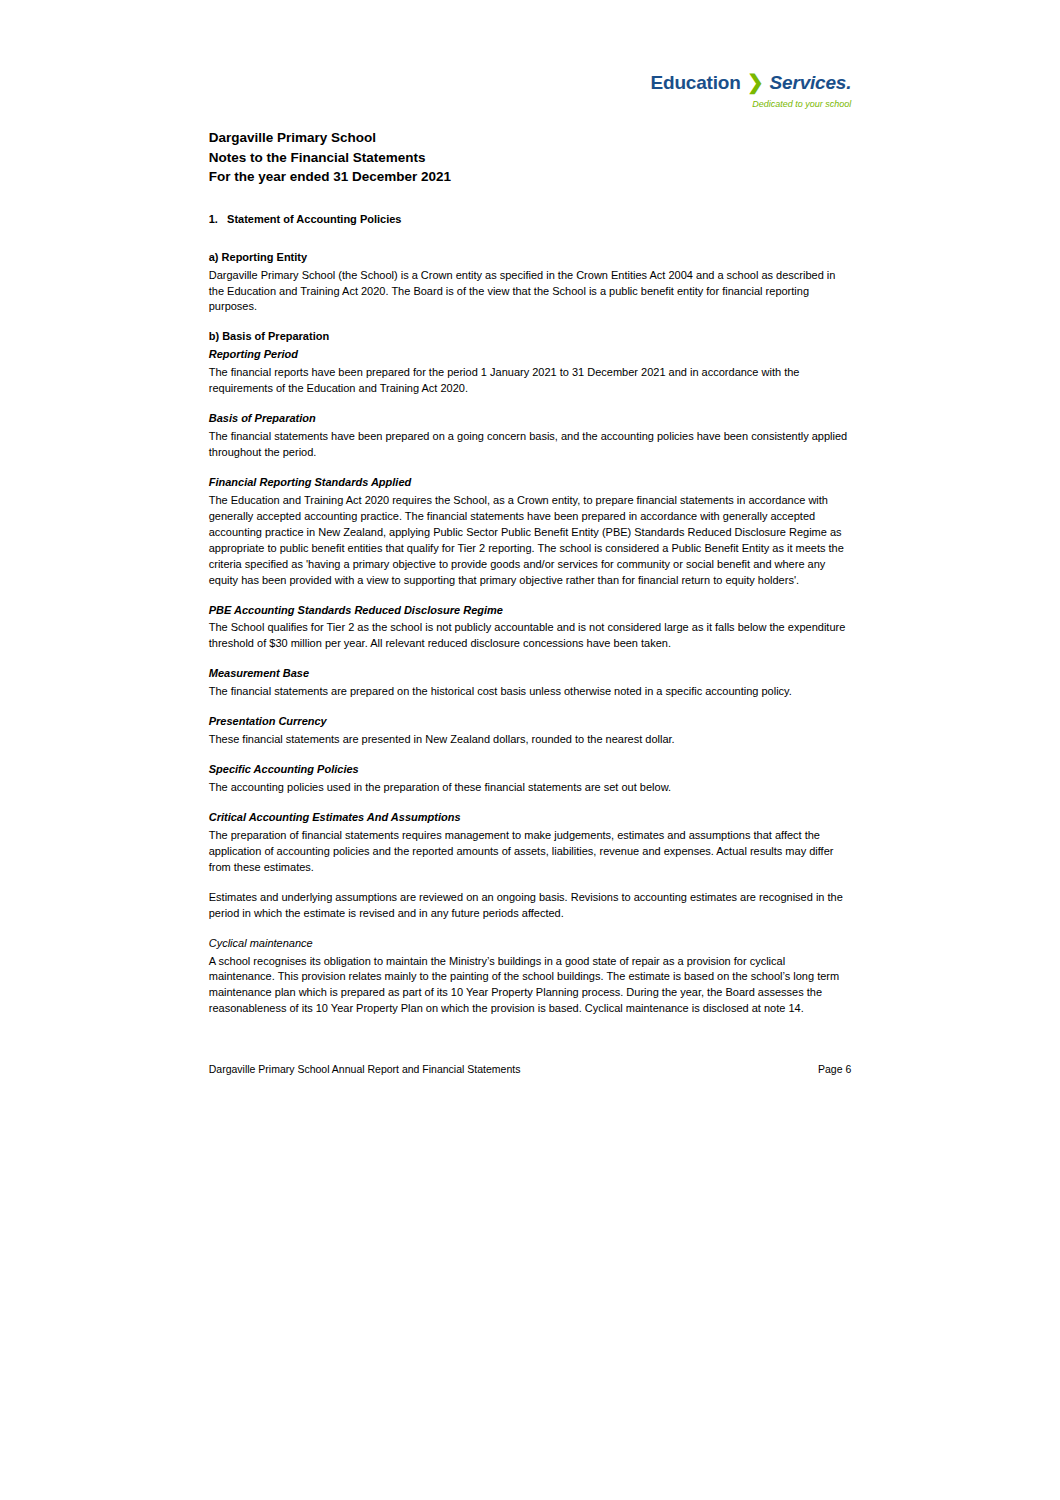Education ❯ Services.
Dedicated to your school
Dargaville Primary School
Notes to the Financial Statements
For the year ended 31 December 2021
1. Statement of Accounting Policies
a) Reporting Entity
Dargaville Primary School (the School) is a Crown entity as specified in the Crown Entities Act 2004 and a school as described in the Education and Training Act 2020. The Board is of the view that the School is a public benefit entity for financial reporting purposes.
b) Basis of Preparation
Reporting Period
The financial reports have been prepared for the period 1 January 2021 to 31 December 2021 and in accordance with the requirements of the Education and Training Act 2020.
Basis of Preparation
The financial statements have been prepared on a going concern basis, and the accounting policies have been consistently applied throughout the period.
Financial Reporting Standards Applied
The Education and Training Act 2020 requires the School, as a Crown entity, to prepare financial statements in accordance with generally accepted accounting practice. The financial statements have been prepared in accordance with generally accepted accounting practice in New Zealand, applying Public Sector Public Benefit Entity (PBE) Standards Reduced Disclosure Regime as appropriate to public benefit entities that qualify for Tier 2 reporting. The school is considered a Public Benefit Entity as it meets the criteria specified as 'having a primary objective to provide goods and/or services for community or social benefit and where any equity has been provided with a view to supporting that primary objective rather than for financial return to equity holders'.
PBE Accounting Standards Reduced Disclosure Regime
The School qualifies for Tier 2 as the school is not publicly accountable and is not considered large as it falls below the expenditure threshold of $30 million per year. All relevant reduced disclosure concessions have been taken.
Measurement Base
The financial statements are prepared on the historical cost basis unless otherwise noted in a specific accounting policy.
Presentation Currency
These financial statements are presented in New Zealand dollars, rounded to the nearest dollar.
Specific Accounting Policies
The accounting policies used in the preparation of these financial statements are set out below.
Critical Accounting Estimates And Assumptions
The preparation of financial statements requires management to make judgements, estimates and assumptions that affect the application of accounting policies and the reported amounts of assets, liabilities, revenue and expenses. Actual results may differ from these estimates.
Estimates and underlying assumptions are reviewed on an ongoing basis. Revisions to accounting estimates are recognised in the period in which the estimate is revised and in any future periods affected.
Cyclical maintenance
A school recognises its obligation to maintain the Ministry’s buildings in a good state of repair as a provision for cyclical maintenance. This provision relates mainly to the painting of the school buildings. The estimate is based on the school’s long term maintenance plan which is prepared as part of its 10 Year Property Planning process. During the year, the Board assesses the reasonableness of its 10 Year Property Plan on which the provision is based. Cyclical maintenance is disclosed at note 14.
Dargaville Primary School Annual Report and Financial Statements
Page 6